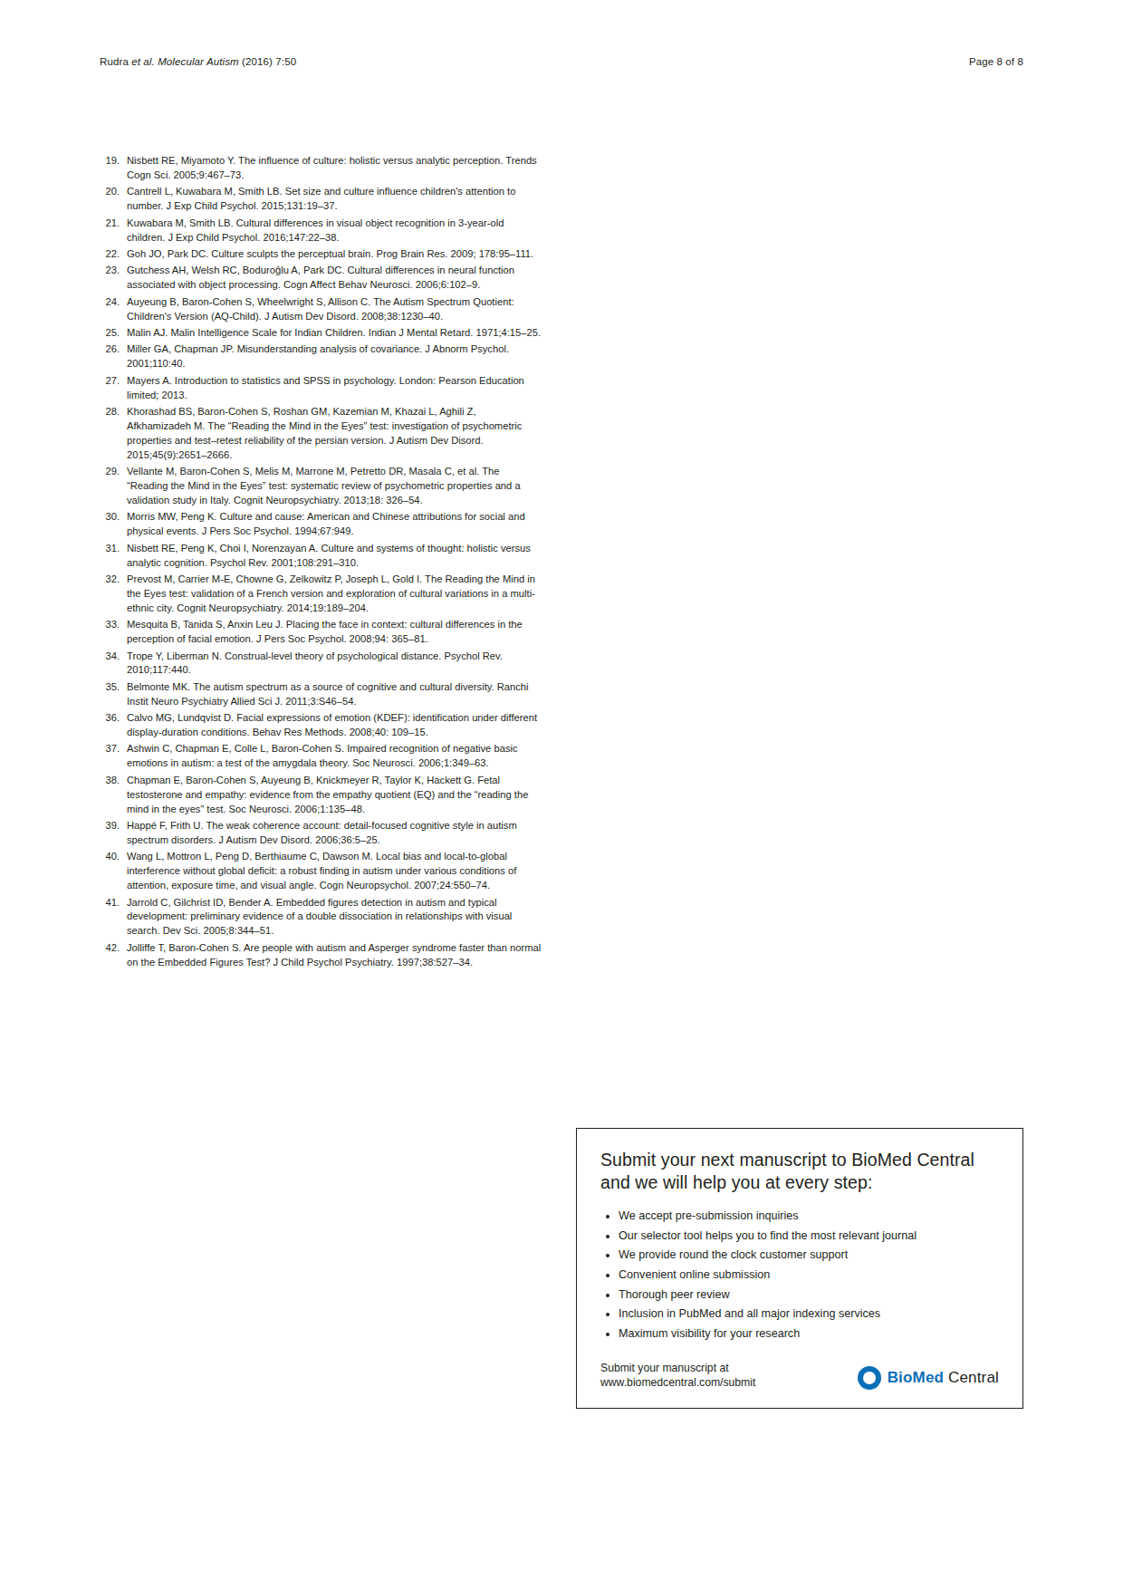Rudra et al. Molecular Autism (2016) 7:50
Page 8 of 8
19. Nisbett RE, Miyamoto Y. The influence of culture: holistic versus analytic perception. Trends Cogn Sci. 2005;9:467–73.
20. Cantrell L, Kuwabara M, Smith LB. Set size and culture influence children's attention to number. J Exp Child Psychol. 2015;131:19–37.
21. Kuwabara M, Smith LB. Cultural differences in visual object recognition in 3-year-old children. J Exp Child Psychol. 2016;147:22–38.
22. Goh JO, Park DC. Culture sculpts the perceptual brain. Prog Brain Res. 2009; 178:95–111.
23. Gutchess AH, Welsh RC, Boduroĝlu A, Park DC. Cultural differences in neural function associated with object processing. Cogn Affect Behav Neurosci. 2006;6:102–9.
24. Auyeung B, Baron-Cohen S, Wheelwright S, Allison C. The Autism Spectrum Quotient: Children's Version (AQ-Child). J Autism Dev Disord. 2008;38:1230–40.
25. Malin AJ. Malin Intelligence Scale for Indian Children. Indian J Mental Retard. 1971;4:15–25.
26. Miller GA, Chapman JP. Misunderstanding analysis of covariance. J Abnorm Psychol. 2001;110:40.
27. Mayers A. Introduction to statistics and SPSS in psychology. London: Pearson Education limited; 2013.
28. Khorashad BS, Baron-Cohen S, Roshan GM, Kazemian M, Khazai L, Aghili Z, Afkhamizadeh M. The “Reading the Mind in the Eyes” test: investigation of psychometric properties and test–retest reliability of the persian version. J Autism Dev Disord. 2015;45(9):2651–2666.
29. Vellante M, Baron-Cohen S, Melis M, Marrone M, Petretto DR, Masala C, et al. The “Reading the Mind in the Eyes” test: systematic review of psychometric properties and a validation study in Italy. Cognit Neuropsychiatry. 2013;18: 326–54.
30. Morris MW, Peng K. Culture and cause: American and Chinese attributions for social and physical events. J Pers Soc Psychol. 1994;67:949.
31. Nisbett RE, Peng K, Choi I, Norenzayan A. Culture and systems of thought: holistic versus analytic cognition. Psychol Rev. 2001;108:291–310.
32. Prevost M, Carrier M-E, Chowne G, Zelkowitz P, Joseph L, Gold I. The Reading the Mind in the Eyes test: validation of a French version and exploration of cultural variations in a multi-ethnic city. Cognit Neuropsychiatry. 2014;19:189–204.
33. Mesquita B, Tanida S, Anxin Leu J. Placing the face in context: cultural differences in the perception of facial emotion. J Pers Soc Psychol. 2008;94: 365–81.
34. Trope Y, Liberman N. Construal-level theory of psychological distance. Psychol Rev. 2010;117:440.
35. Belmonte MK. The autism spectrum as a source of cognitive and cultural diversity. Ranchi Instit Neuro Psychiatry Allied Sci J. 2011;3:S46–54.
36. Calvo MG, Lundqvist D. Facial expressions of emotion (KDEF): identification under different display-duration conditions. Behav Res Methods. 2008;40: 109–15.
37. Ashwin C, Chapman E, Colle L, Baron-Cohen S. Impaired recognition of negative basic emotions in autism: a test of the amygdala theory. Soc Neurosci. 2006;1:349–63.
38. Chapman E, Baron-Cohen S, Auyeung B, Knickmeyer R, Taylor K, Hackett G. Fetal testosterone and empathy: evidence from the empathy quotient (EQ) and the “reading the mind in the eyes” test. Soc Neurosci. 2006;1:135–48.
39. Happé F, Frith U. The weak coherence account: detail-focused cognitive style in autism spectrum disorders. J Autism Dev Disord. 2006;36:5–25.
40. Wang L, Mottron L, Peng D, Berthiaume C, Dawson M. Local bias and local-to-global interference without global deficit: a robust finding in autism under various conditions of attention, exposure time, and visual angle. Cogn Neuropsychol. 2007;24:550–74.
41. Jarrold C, Gilchrist ID, Bender A. Embedded figures detection in autism and typical development: preliminary evidence of a double dissociation in relationships with visual search. Dev Sci. 2005;8:344–51.
42. Jolliffe T, Baron-Cohen S. Are people with autism and Asperger syndrome faster than normal on the Embedded Figures Test? J Child Psychol Psychiatry. 1997;38:527–34.
Submit your next manuscript to BioMed Central
and we will help you at every step:
We accept pre-submission inquiries
Our selector tool helps you to find the most relevant journal
We provide round the clock customer support
Convenient online submission
Thorough peer review
Inclusion in PubMed and all major indexing services
Maximum visibility for your research
Submit your manuscript at
www.biomedcentral.com/submit
Bio Med Central